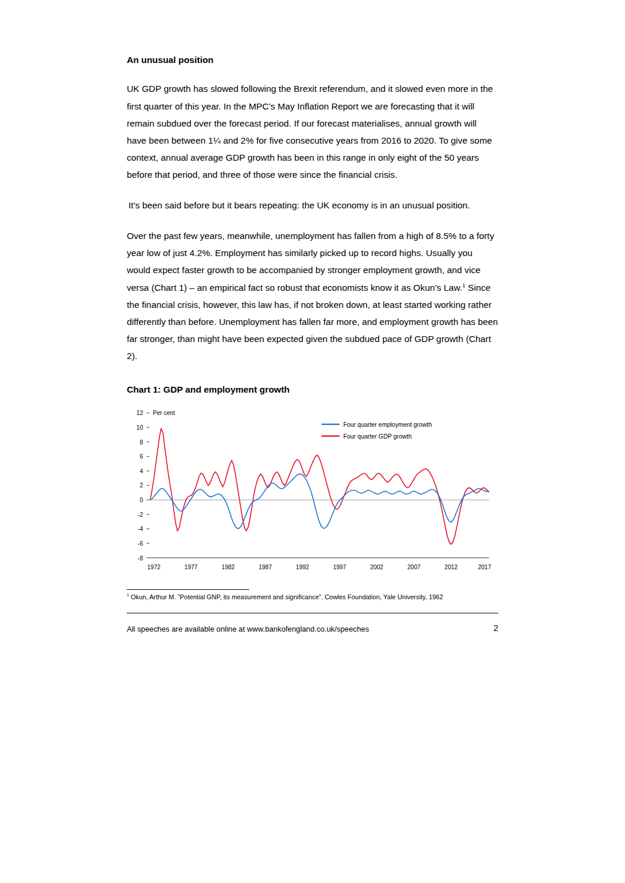An unusual position
UK GDP growth has slowed following the Brexit referendum, and it slowed even more in the first quarter of this year. In the MPC’s May Inflation Report we are forecasting that it will remain subdued over the forecast period. If our forecast materialises, annual growth will have been between 1¼ and 2% for five consecutive years from 2016 to 2020. To give some context, annual average GDP growth has been in this range in only eight of the 50 years before that period, and three of those were since the financial crisis.
It’s been said before but it bears repeating: the UK economy is in an unusual position.
Over the past few years, meanwhile, unemployment has fallen from a high of 8.5% to a forty year low of just 4.2%. Employment has similarly picked up to record highs. Usually you would expect faster growth to be accompanied by stronger employment growth, and vice versa (Chart 1) – an empirical fact so robust that economists know it as Okun’s Law.1 Since the financial crisis, however, this law has, if not broken down, at least started working rather differently than before. Unemployment has fallen far more, and employment growth has been far stronger, than might have been expected given the subdued pace of GDP growth (Chart 2).
Chart 1: GDP and employment growth
12 10 8 6 4 2 0 -2 -4 -6 -8 Per cent Four quarter employment growth Four quarter GDP growth 1972 1977 1982 1987 1992 1997 2002 2007 2012 2017
1 Okun, Arthur M. "Potential GNP, its measurement and significance". Cowles Foundation, Yale University, 1962
All speeches are available online at www.bankofengland.co.uk/speeches 2